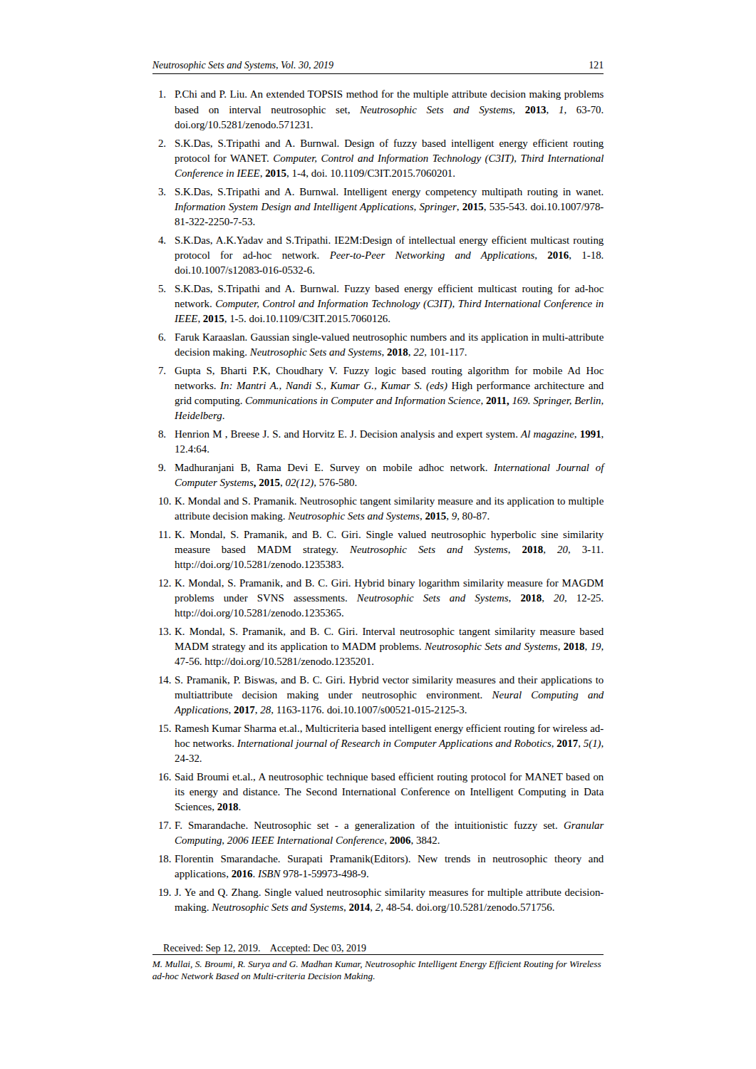Neutrosophic Sets and Systems, Vol. 30, 2019 121
P.Chi and P. Liu. An extended TOPSIS method for the multiple attribute decision making problems based on interval neutrosophic set, Neutrosophic Sets and Systems, 2013, 1, 63-70. doi.org/10.5281/zenodo.571231.
S.K.Das, S.Tripathi and A. Burnwal. Design of fuzzy based intelligent energy efficient routing protocol for WANET. Computer, Control and Information Technology (C3IT), Third International Conference in IEEE, 2015, 1-4, doi. 10.1109/C3IT.2015.7060201.
S.K.Das, S.Tripathi and A. Burnwal. Intelligent energy competency multipath routing in wanet. Information System Design and Intelligent Applications, Springer, 2015, 535-543. doi.10.1007/978-81-322-2250-7-53.
S.K.Das, A.K.Yadav and S.Tripathi. IE2M:Design of intellectual energy efficient multicast routing protocol for ad-hoc network. Peer-to-Peer Networking and Applications, 2016, 1-18. doi.10.1007/s12083-016-0532-6.
S.K.Das, S.Tripathi and A. Burnwal. Fuzzy based energy efficient multicast routing for ad-hoc network. Computer, Control and Information Technology (C3IT), Third International Conference in IEEE, 2015, 1-5. doi.10.1109/C3IT.2015.7060126.
Faruk Karaaslan. Gaussian single-valued neutrosophic numbers and its application in multi-attribute decision making. Neutrosophic Sets and Systems, 2018, 22, 101-117.
Gupta S, Bharti P.K, Choudhary V. Fuzzy logic based routing algorithm for mobile Ad Hoc networks. In: Mantri A., Nandi S., Kumar G., Kumar S. (eds) High performance architecture and grid computing. Communications in Computer and Information Science, 2011, 169. Springer, Berlin, Heidelberg.
Henrion M , Breese J. S. and Horvitz E. J. Decision analysis and expert system. Al magazine, 1991, 12.4:64.
Madhuranjani B, Rama Devi E. Survey on mobile adhoc network. International Journal of Computer Systems, 2015, 02(12), 576-580.
K. Mondal and S. Pramanik. Neutrosophic tangent similarity measure and its application to multiple attribute decision making. Neutrosophic Sets and Systems, 2015, 9, 80-87.
K. Mondal, S. Pramanik, and B. C. Giri. Single valued neutrosophic hyperbolic sine similarity measure based MADM strategy. Neutrosophic Sets and Systems, 2018, 20, 3-11. http://doi.org/10.5281/zenodo.1235383.
K. Mondal, S. Pramanik, and B. C. Giri. Hybrid binary logarithm similarity measure for MAGDM problems under SVNS assessments. Neutrosophic Sets and Systems, 2018, 20, 12-25. http://doi.org/10.5281/zenodo.1235365.
K. Mondal, S. Pramanik, and B. C. Giri. Interval neutrosophic tangent similarity measure based MADM strategy and its application to MADM problems. Neutrosophic Sets and Systems, 2018, 19, 47-56. http://doi.org/10.5281/zenodo.1235201.
S. Pramanik, P. Biswas, and B. C. Giri. Hybrid vector similarity measures and their applications to multiattribute decision making under neutrosophic environment. Neural Computing and Applications, 2017, 28, 1163-1176. doi.10.1007/s00521-015-2125-3.
Ramesh Kumar Sharma et.al., Multicriteria based intelligent energy efficient routing for wireless ad-hoc networks. International journal of Research in Computer Applications and Robotics, 2017, 5(1), 24-32.
Said Broumi et.al., A neutrosophic technique based efficient routing protocol for MANET based on its energy and distance. The Second International Conference on Intelligent Computing in Data Sciences, 2018.
F. Smarandache. Neutrosophic set - a generalization of the intuitionistic fuzzy set. Granular Computing, 2006 IEEE International Conference, 2006, 3842.
Florentin Smarandache. Surapati Pramanik(Editors). New trends in neutrosophic theory and applications, 2016. ISBN 978-1-59973-498-9.
J. Ye and Q. Zhang. Single valued neutrosophic similarity measures for multiple attribute decision-making. Neutrosophic Sets and Systems, 2014, 2, 48-54. doi.org/10.5281/zenodo.571756.
Received: Sep 12, 2019. Accepted: Dec 03, 2019
M. Mullai, S. Broumi, R. Surya and G. Madhan Kumar, Neutrosophic Intelligent Energy Efficient Routing for Wireless ad-hoc Network Based on Multi-criteria Decision Making.